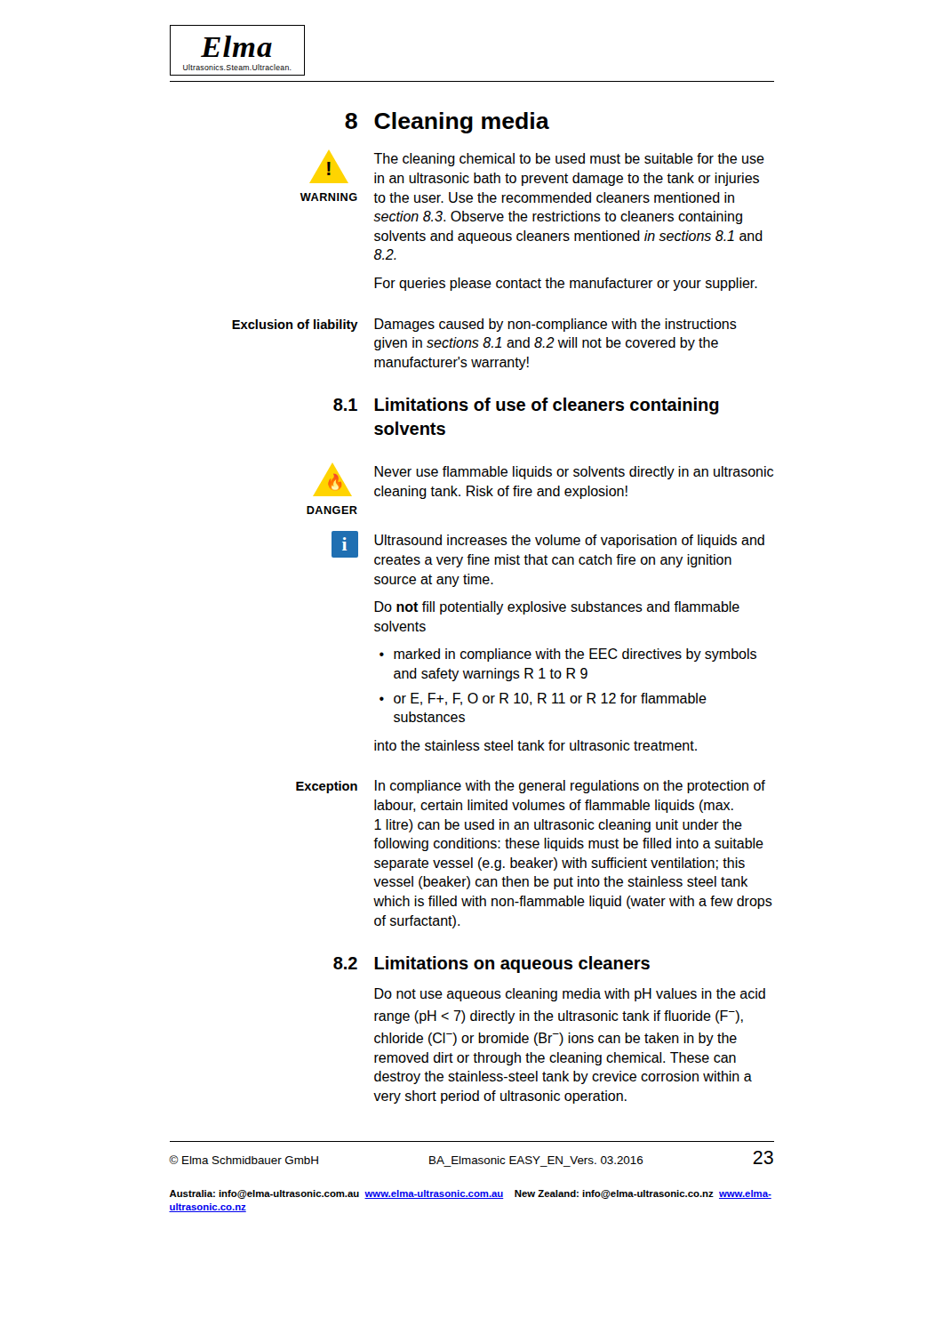Elma
Ultrasonics.Steam.Ultraclean.
8
Cleaning media
WARNING
The cleaning chemical to be used must be suitable for the use in an ultrasonic bath to prevent damage to the tank or injuries to the user. Use the recommended cleaners mentioned in section 8.3. Observe the restrictions to cleaners containing solvents and aqueous cleaners mentioned in sections 8.1 and 8.2.
For queries please contact the manufacturer or your supplier.
Exclusion of liability
Damages caused by non-compliance with the instructions given in sections 8.1 and 8.2 will not be covered by the manufacturer's warranty!
8.1
Limitations of use of cleaners containing solvents
DANGER
Never use flammable liquids or solvents directly in an ultrasonic cleaning tank. Risk of fire and explosion!
i
Ultrasound increases the volume of vaporisation of liquids and creates a very fine mist that can catch fire on any ignition source at any time.
Do not fill potentially explosive substances and flammable solvents
marked in compliance with the EEC directives by symbols and safety warnings R 1 to R 9
or E, F+, F, O or R 10, R 11 or R 12 for flammable substances
into the stainless steel tank for ultrasonic treatment.
Exception
In compliance with the general regulations on the protection of labour, certain limited volumes of flammable liquids (max. 1 litre) can be used in an ultrasonic cleaning unit under the following conditions: these liquids must be filled into a suitable separate vessel (e.g. beaker) with sufficient ventilation; this vessel (beaker) can then be put into the stainless steel tank which is filled with non-flammable liquid (water with a few drops of surfactant).
8.2
Limitations on aqueous cleaners
Do not use aqueous cleaning media with pH values in the acid range (pH < 7) directly in the ultrasonic tank if fluoride (F−), chloride (Cl−) or bromide (Br−) ions can be taken in by the removed dirt or through the cleaning chemical. These can destroy the stainless-steel tank by crevice corrosion within a very short period of ultrasonic operation.
© Elma Schmidbauer GmbH
BA_Elmasonic EASY_EN_Vers. 03.2016
23
Australia: info@elma-ultrasonic.com.au www.elma-ultrasonic.com.au New Zealand: info@elma-ultrasonic.co.nz www.elma-ultrasonic.co.nz